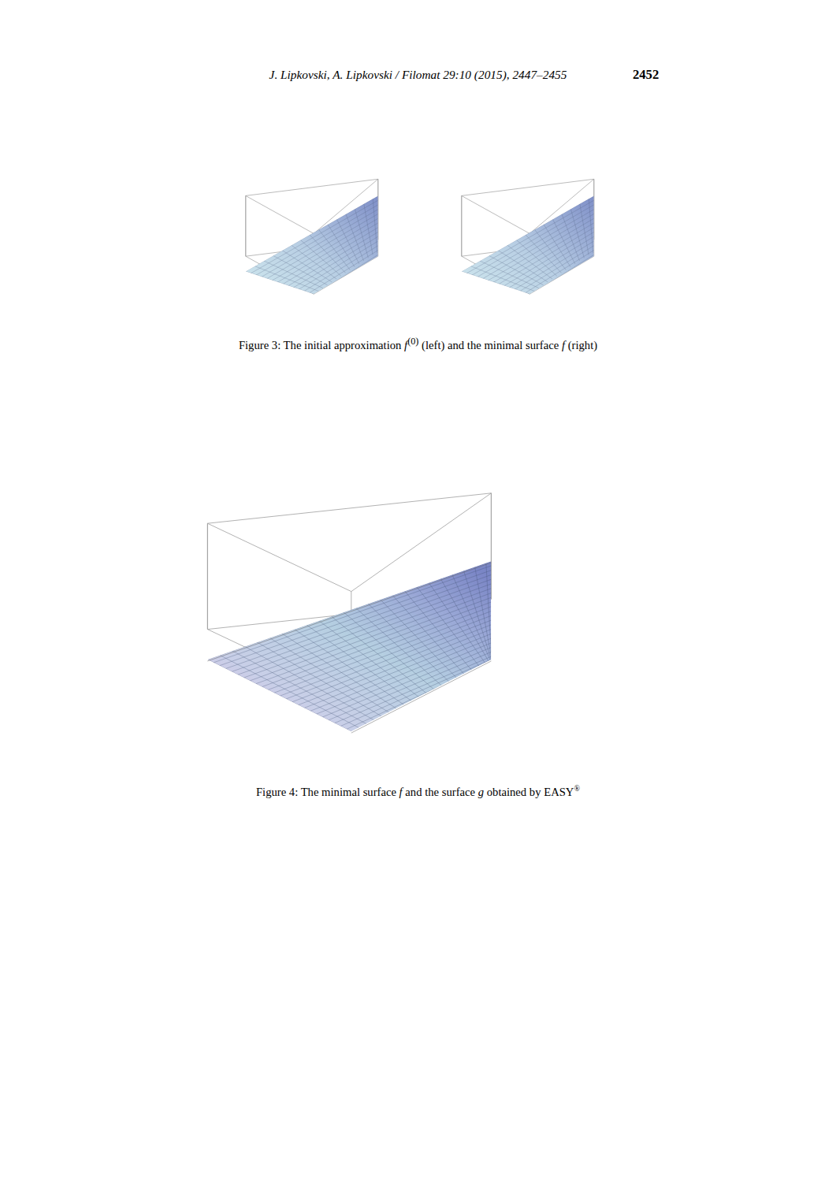J. Lipkovski, A. Lipkovski / Filomat 29:10 (2015), 2447–2455 2452
Figure 3: The initial approximation f(0) (left) and the minimal surface f (right)
Figure 4: The minimal surface f and the surface g obtained by EASY®